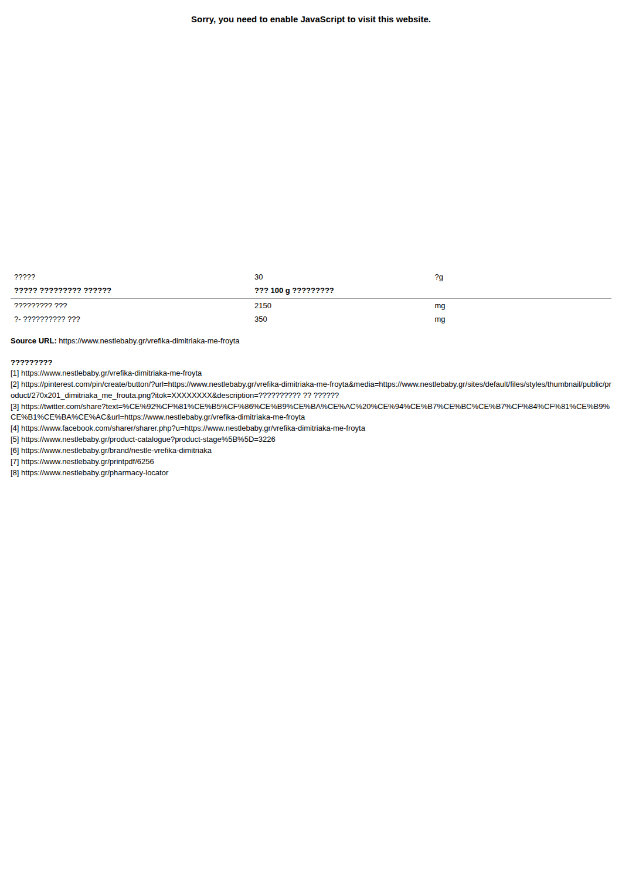Sorry, you need to enable JavaScript to visit this website.
| ????? | 30 | ?g |
| ????? ????????? ?????? | ??? 100 g ????????? |
| ????????? ??? | 2150 | mg |
| ?- ?????????? ??? | 350 | mg |
Source URL: https://www.nestlebaby.gr/vrefika-dimitriaka-me-froyta
?????????
[1] https://www.nestlebaby.gr/vrefika-dimitriaka-me-froyta
[2] https://pinterest.com/pin/create/button/?url=https://www.nestlebaby.gr/vrefika-dimitriaka-me-froyta&media=https://www.nestlebaby.gr/sites/default/files/styles/thumbnail/public/product/270x201_dimitriaka_me_frouta.png?itok=XXXXXXXX&description=?????????? ?? ??????
[3] https://twitter.com/share?text=%CE%92%CF%81%CE%B5%CF%86%CE%B9%CE%BA%CE%AC%20%CE%94%CE%B7%CE%BC%CE%B7%CF%84%CF%81%CE%B9%CE%B1%CE%BA%CE%AC&url=https://www.nestlebaby.gr/vrefika-dimitriaka-me-froyta
[4] https://www.facebook.com/sharer/sharer.php?u=https://www.nestlebaby.gr/vrefika-dimitriaka-me-froyta
[5] https://www.nestlebaby.gr/product-catalogue?product-stage%5B%5D=3226
[6] https://www.nestlebaby.gr/brand/nestle-vrefika-dimitriaka
[7] https://www.nestlebaby.gr/printpdf/6256
[8] https://www.nestlebaby.gr/pharmacy-locator